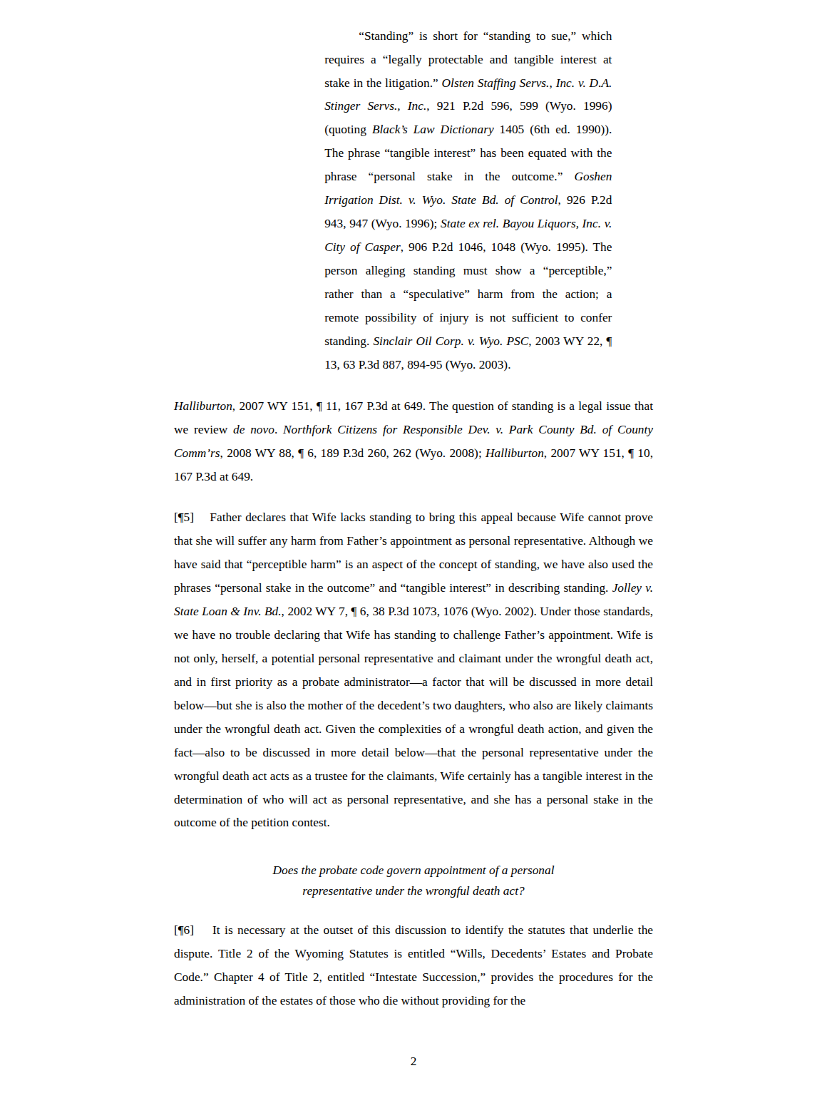“Standing” is short for “standing to sue,” which requires a “legally protectable and tangible interest at stake in the litigation.” Olsten Staffing Servs., Inc. v. D.A. Stinger Servs., Inc., 921 P.2d 596, 599 (Wyo. 1996) (quoting Black’s Law Dictionary 1405 (6th ed. 1990)). The phrase “tangible interest” has been equated with the phrase “personal stake in the outcome.” Goshen Irrigation Dist. v. Wyo. State Bd. of Control, 926 P.2d 943, 947 (Wyo. 1996); State ex rel. Bayou Liquors, Inc. v. City of Casper, 906 P.2d 1046, 1048 (Wyo. 1995). The person alleging standing must show a “perceptible,” rather than a “speculative” harm from the action; a remote possibility of injury is not sufficient to confer standing. Sinclair Oil Corp. v. Wyo. PSC, 2003 WY 22, ¶ 13, 63 P.3d 887, 894-95 (Wyo. 2003).
Halliburton, 2007 WY 151, ¶ 11, 167 P.3d at 649. The question of standing is a legal issue that we review de novo. Northfork Citizens for Responsible Dev. v. Park County Bd. of County Comm’rs, 2008 WY 88, ¶ 6, 189 P.3d 260, 262 (Wyo. 2008); Halliburton, 2007 WY 151, ¶ 10, 167 P.3d at 649.
[¶5] Father declares that Wife lacks standing to bring this appeal because Wife cannot prove that she will suffer any harm from Father’s appointment as personal representative. Although we have said that “perceptible harm” is an aspect of the concept of standing, we have also used the phrases “personal stake in the outcome” and “tangible interest” in describing standing. Jolley v. State Loan & Inv. Bd., 2002 WY 7, ¶ 6, 38 P.3d 1073, 1076 (Wyo. 2002). Under those standards, we have no trouble declaring that Wife has standing to challenge Father’s appointment. Wife is not only, herself, a potential personal representative and claimant under the wrongful death act, and in first priority as a probate administrator—a factor that will be discussed in more detail below—but she is also the mother of the decedent’s two daughters, who also are likely claimants under the wrongful death act. Given the complexities of a wrongful death action, and given the fact—also to be discussed in more detail below—that the personal representative under the wrongful death act acts as a trustee for the claimants, Wife certainly has a tangible interest in the determination of who will act as personal representative, and she has a personal stake in the outcome of the petition contest.
Does the probate code govern appointment of a personal
representative under the wrongful death act?
[¶6] It is necessary at the outset of this discussion to identify the statutes that underlie the dispute. Title 2 of the Wyoming Statutes is entitled “Wills, Decedents’ Estates and Probate Code.” Chapter 4 of Title 2, entitled “Intestate Succession,” provides the procedures for the administration of the estates of those who die without providing for the
2